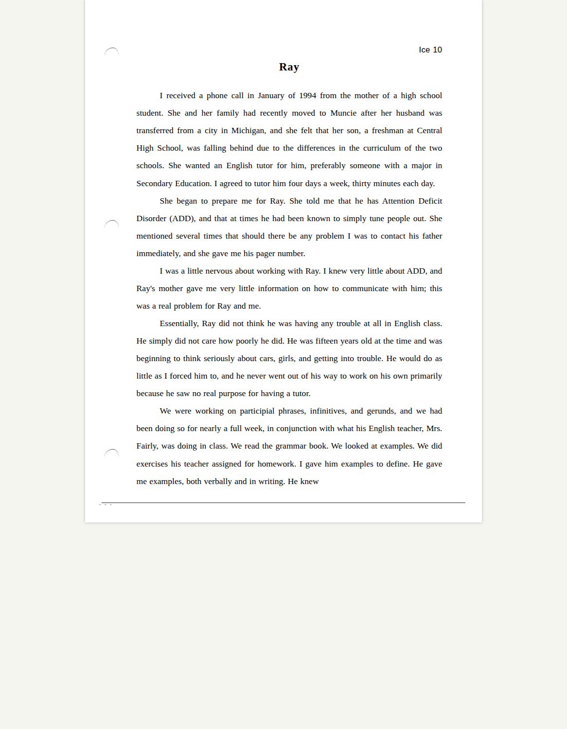Ice 10
Ray
I received a phone call in January of 1994 from the mother of a high school student. She and her family had recently moved to Muncie after her husband was transferred from a city in Michigan, and she felt that her son, a freshman at Central High School, was falling behind due to the differences in the curriculum of the two schools. She wanted an English tutor for him, preferably someone with a major in Secondary Education. I agreed to tutor him four days a week, thirty minutes each day.
She began to prepare me for Ray. She told me that he has Attention Deficit Disorder (ADD), and that at times he had been known to simply tune people out. She mentioned several times that should there be any problem I was to contact his father immediately, and she gave me his pager number.
I was a little nervous about working with Ray. I knew very little about ADD, and Ray's mother gave me very little information on how to communicate with him; this was a real problem for Ray and me.
Essentially, Ray did not think he was having any trouble at all in English class. He simply did not care how poorly he did. He was fifteen years old at the time and was beginning to think seriously about cars, girls, and getting into trouble. He would do as little as I forced him to, and he never went out of his way to work on his own primarily because he saw no real purpose for having a tutor.
We were working on participial phrases, infinitives, and gerunds, and we had been doing so for nearly a full week, in conjunction with what his English teacher, Mrs. Fairly, was doing in class. We read the grammar book. We looked at examples. We did exercises his teacher assigned for homework. I gave him examples to define. He gave me examples, both verbally and in writing. He knew
- - -